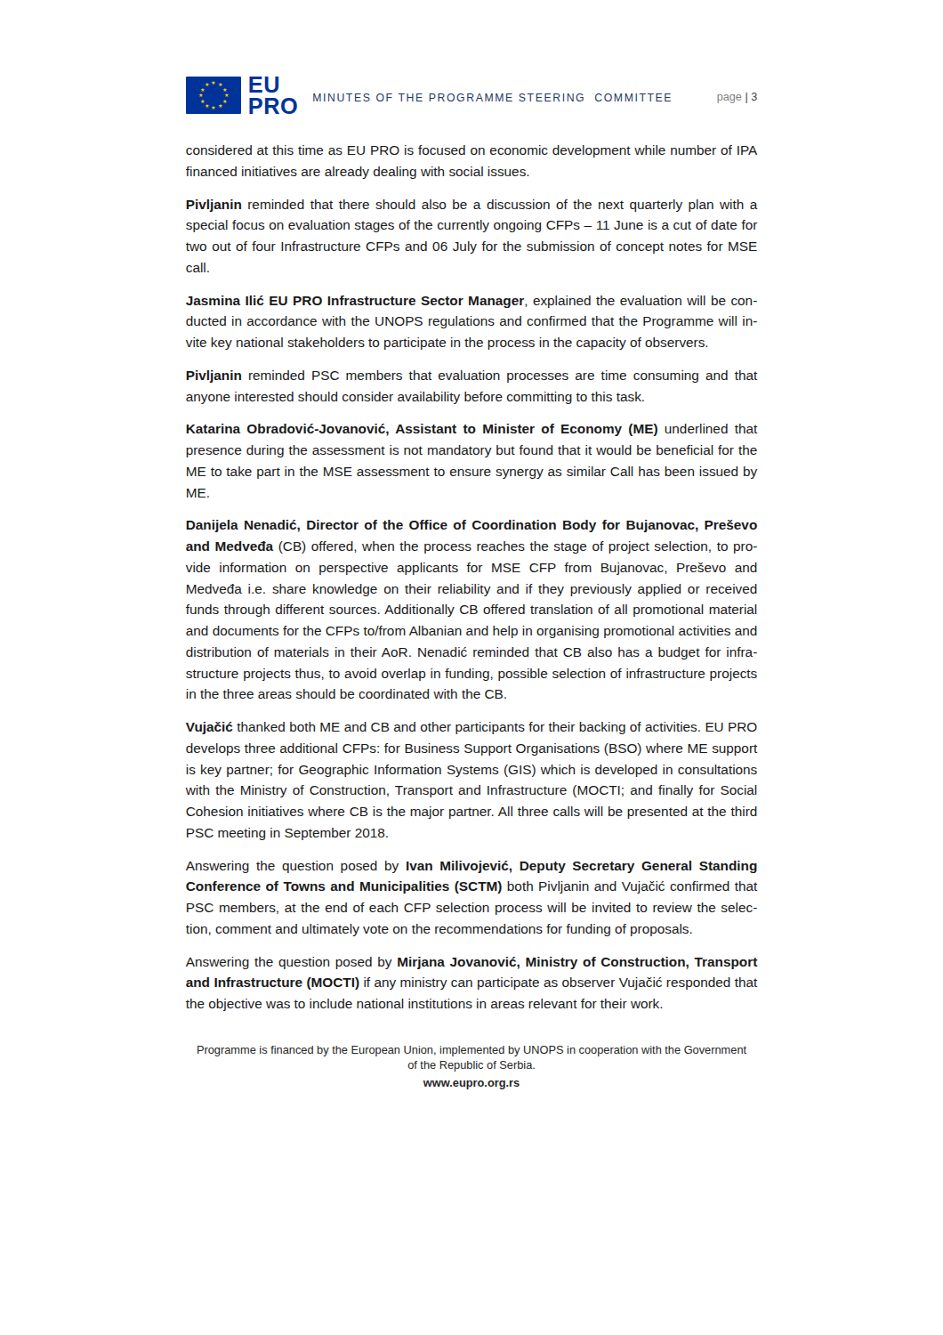★ ★ ★ ★ ★ ★ ★ ★ ★ ★ ★ ★
EU PRO
Minutes of the Programme Steering Committee
page | 3
considered at this time as EU PRO is focused on economic development while number of IPA financed initiatives are already dealing with social issues.
Pivljanin reminded that there should also be a discussion of the next quarterly plan with a special focus on evaluation stages of the currently ongoing CFPs – 11 June is a cut of date for two out of four Infrastructure CFPs and 06 July for the submission of concept notes for MSE call.
Jasmina Ilić EU PRO Infrastructure Sector Manager, explained the evaluation will be conducted in accordance with the UNOPS regulations and confirmed that the Programme will invite key national stakeholders to participate in the process in the capacity of observers.
Pivljanin reminded PSC members that evaluation processes are time consuming and that anyone interested should consider availability before committing to this task.
Katarina Obradović-Jovanović, Assistant to Minister of Economy (ME) underlined that presence during the assessment is not mandatory but found that it would be beneficial for the ME to take part in the MSE assessment to ensure synergy as similar Call has been issued by ME.
Danijela Nenadić, Director of the Office of Coordination Body for Bujanovac, Preševo and Medveđa (CB) offered, when the process reaches the stage of project selection, to provide information on perspective applicants for MSE CFP from Bujanovac, Preševo and Medveđa i.e. share knowledge on their reliability and if they previously applied or received funds through different sources. Additionally CB offered translation of all promotional material and documents for the CFPs to/from Albanian and help in organising promotional activities and distribution of materials in their AoR. Nenadić reminded that CB also has a budget for infrastructure projects thus, to avoid overlap in funding, possible selection of infrastructure projects in the three areas should be coordinated with the CB.
Vujačić thanked both ME and CB and other participants for their backing of activities. EU PRO develops three additional CFPs: for Business Support Organisations (BSO) where ME support is key partner; for Geographic Information Systems (GIS) which is developed in consultations with the Ministry of Construction, Transport and Infrastructure (MOCTI; and finally for Social Cohesion initiatives where CB is the major partner. All three calls will be presented at the third PSC meeting in September 2018.
Answering the question posed by Ivan Milivojević, Deputy Secretary General Standing Conference of Towns and Municipalities (SCTM) both Pivljanin and Vujačić confirmed that PSC members, at the end of each CFP selection process will be invited to review the selection, comment and ultimately vote on the recommendations for funding of proposals.
Answering the question posed by Mirjana Jovanović, Ministry of Construction, Transport and Infrastructure (MOCTI) if any ministry can participate as observer Vujačić responded that the objective was to include national institutions in areas relevant for their work.
Programme is financed by the European Union, implemented by UNOPS in cooperation with the Government
of the Republic of Serbia.
www.eupro.org.rs